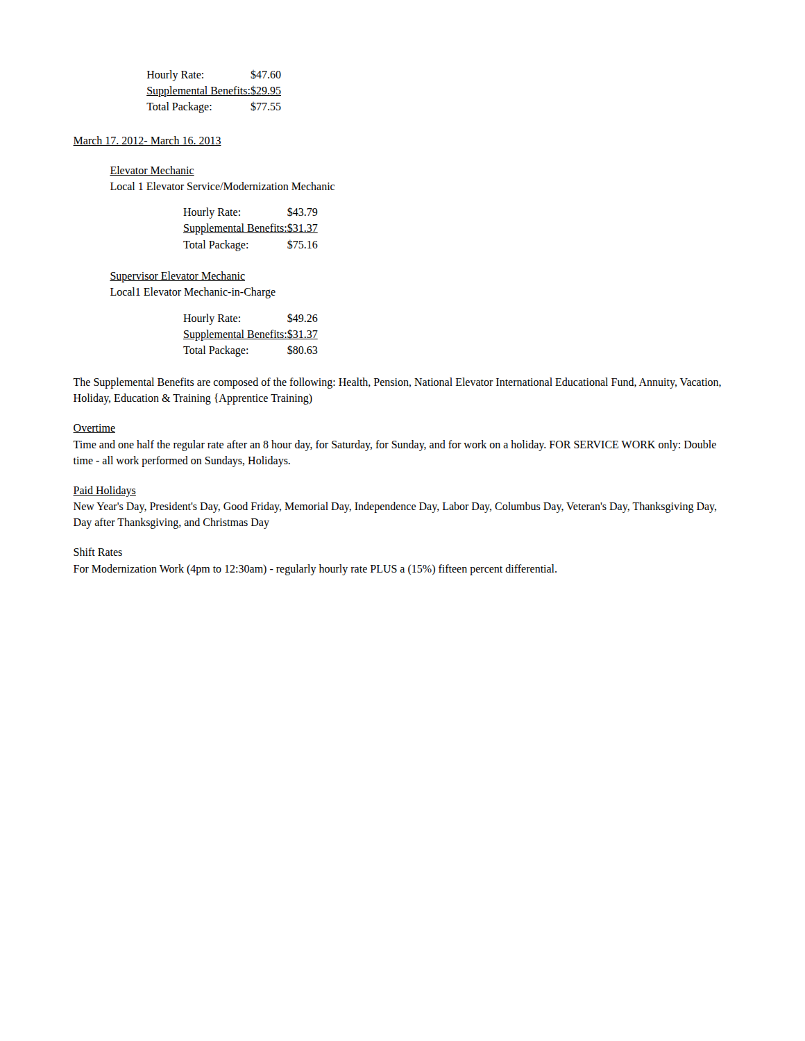| Hourly Rate: | $47.60 |
| Supplemental Benefits: | $29.95 |
| Total Package: | $77.55 |
March 17. 2012- March 16. 2013
Elevator Mechanic
Local 1 Elevator Service/Modernization Mechanic
| Hourly Rate: | $43.79 |
| Supplemental Benefits: | $31.37 |
| Total Package: | $75.16 |
Supervisor Elevator Mechanic
Local1 Elevator Mechanic-in-Charge
| Hourly Rate: | $49.26 |
| Supplemental Benefits: | $31.37 |
| Total Package: | $80.63 |
The Supplemental Benefits are composed of the following: Health, Pension, National Elevator International Educational Fund, Annuity, Vacation, Holiday, Education & Training {Apprentice Training)
Overtime
Time and one half the regular rate after an 8 hour day, for Saturday, for Sunday, and for work on a holiday. FOR SERVICE WORK only: Double time - all work performed on Sundays, Holidays.
Paid Holidays
New Year's Day, President's Day, Good Friday, Memorial Day, Independence Day, Labor Day, Columbus Day, Veteran's Day, Thanksgiving Day, Day after Thanksgiving, and Christmas Day
Shift Rates
For Modernization Work (4pm to 12:30am) - regularly hourly rate PLUS a (15%) fifteen percent differential.